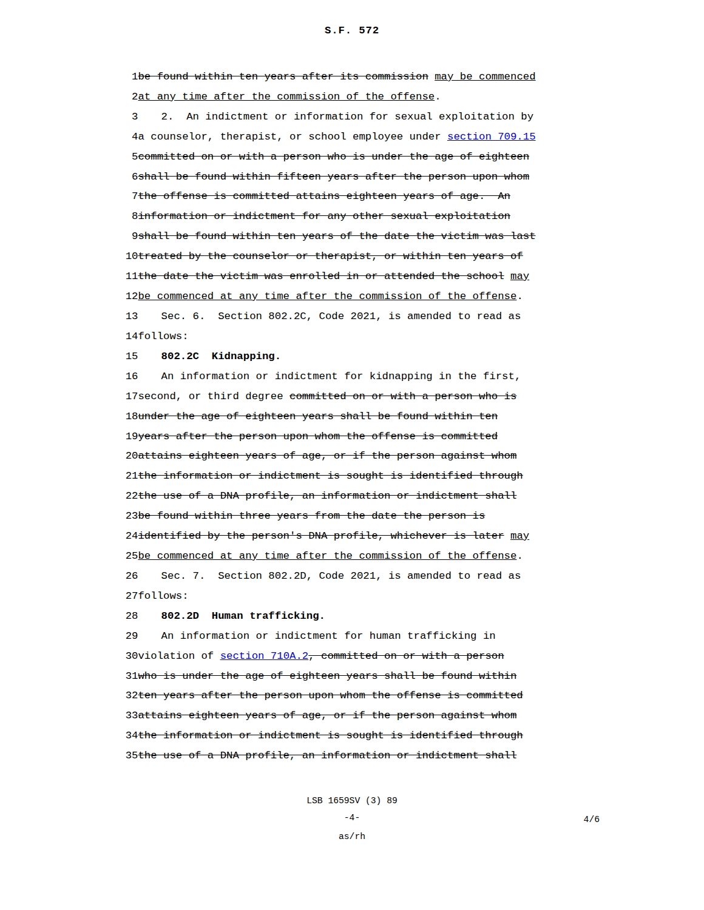S.F. 572
| 1 | be found within ten years after its commission may be commenced |
| 2 | at any time after the commission of the offense . |
| 3 | 2. An indictment or information for sexual exploitation by |
| 4 | a counselor, therapist, or school employee under section 709.15 |
| 5 | committed on or with a person who is under the age of eighteen |
| 6 | shall be found within fifteen years after the person upon whom |
| 7 | the offense is committed attains eighteen years of age. An |
| 8 | information or indictment for any other sexual exploitation |
| 9 | shall be found within ten years of the date the victim was last |
| 10 | treated by the counselor or therapist, or within ten years of |
| 11 | the date the victim was enrolled in or attended the school may |
| 12 | be commenced at any time after the commission of the offense . |
| 13 | Sec. 6. Section 802.2C, Code 2021, is amended to read as |
| 14 | follows: |
| 15 | 802.2C Kidnapping. |
| 16 | An information or indictment for kidnapping in the first, |
| 17 | second, or third degree committed on or with a person who is |
| 18 | under the age of eighteen years shall be found within ten |
| 19 | years after the person upon whom the offense is committed |
| 20 | attains eighteen years of age, or if the person against whom |
| 21 | the information or indictment is sought is identified through |
| 22 | the use of a DNA profile, an information or indictment shall |
| 23 | be found within three years from the date the person is |
| 24 | identified by the person's DNA profile, whichever is later may |
| 25 | be commenced at any time after the commission of the offense . |
| 26 | Sec. 7. Section 802.2D, Code 2021, is amended to read as |
| 27 | follows: |
| 28 | 802.2D Human trafficking. |
| 29 | An information or indictment for human trafficking in |
| 30 | violation of section 710A.2 , committed on or with a person |
| 31 | who is under the age of eighteen years shall be found within |
| 32 | ten years after the person upon whom the offense is committed |
| 33 | attains eighteen years of age, or if the person against whom |
| 34 | the information or indictment is sought is identified through |
| 35 | the use of a DNA profile, an information or indictment shall |
LSB 1659SV (3) 89
-4-
as/rh
4/6